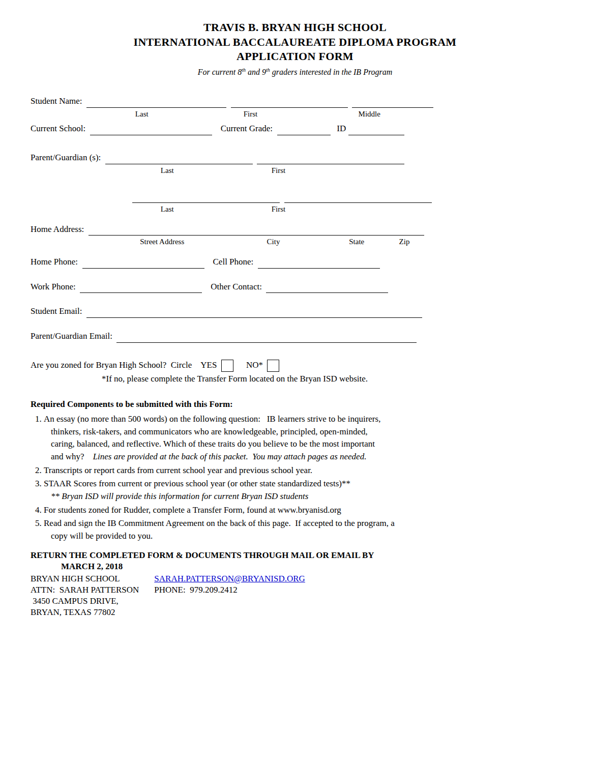TRAVIS B. BRYAN HIGH SCHOOL
INTERNATIONAL BACCALAUREATE DIPLOMA PROGRAM
APPLICATION FORM
For current 8th and 9th graders interested in the IB Program
Student Name:
Last First Middle
Current School: Current Grade: ID
Parent/Guardian (s):
Last First
Last First
Home Address:
Street Address City State Zip
Home Phone: Cell Phone:
Work Phone: Other Contact:
Student Email:
Parent/Guardian Email:
Are you zoned for Bryan High School? Circle YES NO*
*If no, please complete the Transfer Form located on the Bryan ISD website.
Required Components to be submitted with this Form:
An essay (no more than 500 words) on the following question: IB learners strive to be inquirers, thinkers, risk-takers, and communicators who are knowledgeable, principled, open-minded, caring, balanced, and reflective. Which of these traits do you believe to be the most important and why? Lines are provided at the back of this packet. You may attach pages as needed.
Transcripts or report cards from current school year and previous school year.
STAAR Scores from current or previous school year (or other state standardized tests)** ** Bryan ISD will provide this information for current Bryan ISD students
For students zoned for Rudder, complete a Transfer Form, found at www.bryanisd.org
Read and sign the IB Commitment Agreement on the back of this page. If accepted to the program, a copy will be provided to you.
RETURN THE COMPLETED FORM & DOCUMENTS THROUGH MAIL OR EMAIL BY MARCH 2, 2018
| BRYAN HIGH SCHOOL ATTN: SARAH PATTERSON 3450 CAMPUS DRIVE, BRYAN, TEXAS 77802 | SARAH.PATTERSON@BRYANISD.ORG PHONE: 979.209.2412 |